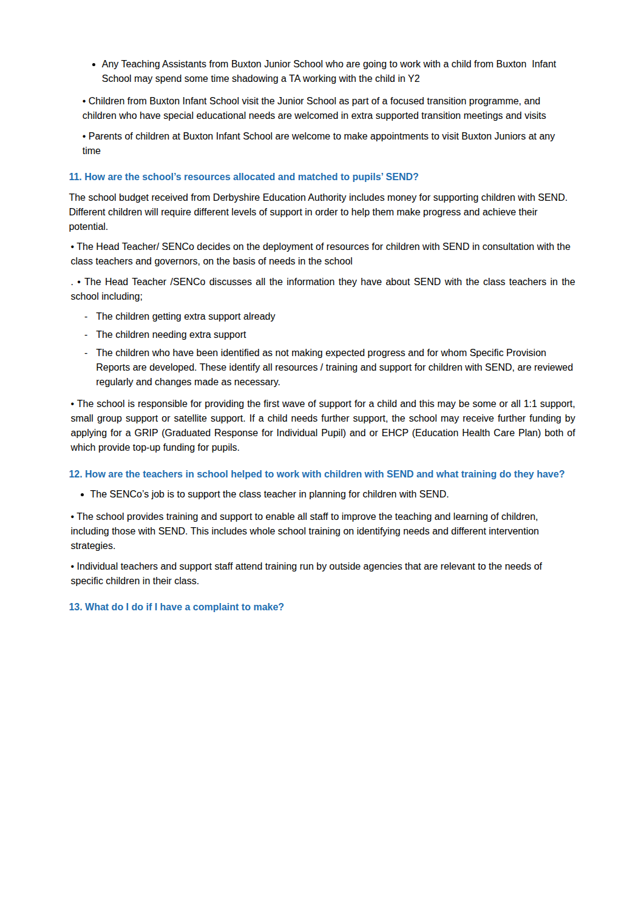Any Teaching Assistants from Buxton Junior School who are going to work with a child from Buxton Infant School may spend some time shadowing a TA working with the child in Y2
• Children from Buxton Infant School visit the Junior School as part of a focused transition programme, and children who have special educational needs are welcomed in extra supported transition meetings and visits
• Parents of children at Buxton Infant School are welcome to make appointments to visit Buxton Juniors at any time
11. How are the school’s resources allocated and matched to pupils’ SEND?
The school budget received from Derbyshire Education Authority includes money for supporting children with SEND. Different children will require different levels of support in order to help them make progress and achieve their potential.
• The Head Teacher/ SENCo decides on the deployment of resources for children with SEND in consultation with the class teachers and governors, on the basis of needs in the school
. • The Head Teacher /SENCo discusses all the information they have about SEND with the class teachers in the school including;
The children getting extra support already
The children needing extra support
The children who have been identified as not making expected progress and for whom Specific Provision Reports are developed. These identify all resources / training and support for children with SEND, are reviewed regularly and changes made as necessary.
• The school is responsible for providing the first wave of support for a child and this may be some or all 1:1 support, small group support or satellite support. If a child needs further support, the school may receive further funding by applying for a GRIP (Graduated Response for Individual Pupil) and or EHCP (Education Health Care Plan) both of which provide top-up funding for pupils.
12. How are the teachers in school helped to work with children with SEND and what training do they have?
The SENCo’s job is to support the class teacher in planning for children with SEND.
• The school provides training and support to enable all staff to improve the teaching and learning of children, including those with SEND. This includes whole school training on identifying needs and different intervention strategies.
• Individual teachers and support staff attend training run by outside agencies that are relevant to the needs of specific children in their class.
13. What do I do if I have a complaint to make?